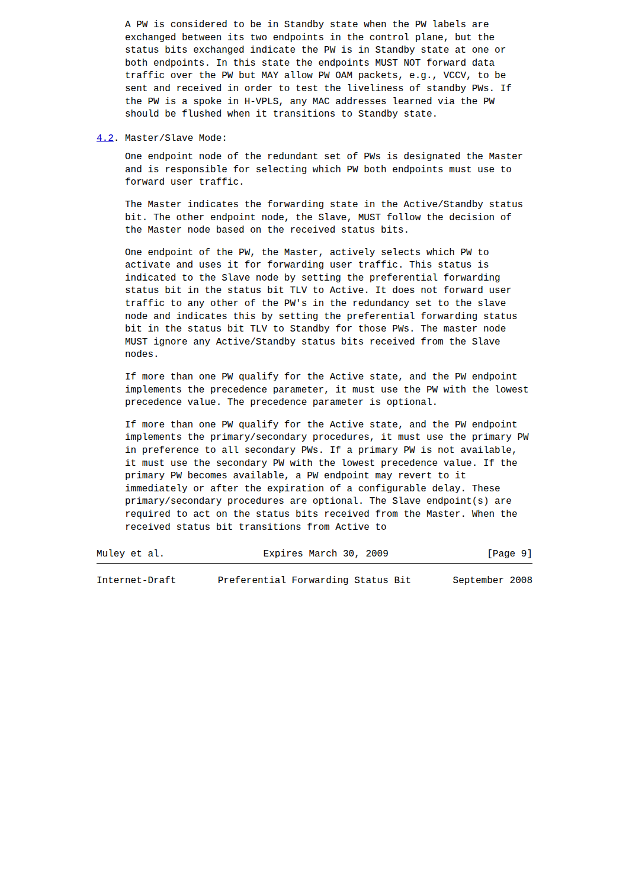A PW is considered to be in Standby state when the PW labels are exchanged between its two endpoints in the control plane, but the status bits exchanged indicate the PW is in Standby state at one or both endpoints. In this state the endpoints MUST NOT forward data traffic over the PW but MAY allow PW OAM packets, e.g., VCCV, to be sent and received in order to test the liveliness of standby PWs. If the PW is a spoke in H-VPLS, any MAC addresses learned via the PW should be flushed when it transitions to Standby state.
4.2. Master/Slave Mode:
One endpoint node of the redundant set of PWs is designated the Master and is responsible for selecting which PW both endpoints must use to forward user traffic.
The Master indicates the forwarding state in the Active/Standby status bit. The other endpoint node, the Slave, MUST follow the decision of the Master node based on the received status bits.
One endpoint of the PW, the Master, actively selects which PW to activate and uses it for forwarding user traffic. This status is indicated to the Slave node by setting the preferential forwarding status bit in the status bit TLV to Active. It does not forward user traffic to any other of the PW's in the redundancy set to the slave node and indicates this by setting the preferential forwarding status bit in the status bit TLV to Standby for those PWs. The master node MUST ignore any Active/Standby status bits received from the Slave nodes.
If more than one PW qualify for the Active state, and the PW endpoint implements the precedence parameter, it must use the PW with the lowest precedence value. The precedence parameter is optional.
If more than one PW qualify for the Active state, and the PW endpoint implements the primary/secondary procedures, it must use the primary PW in preference to all secondary PWs. If a primary PW is not available, it must use the secondary PW with the lowest precedence value. If the primary PW becomes available, a PW endpoint may revert to it immediately or after the expiration of a configurable delay. These primary/secondary procedures are optional. The Slave endpoint(s) are required to act on the status bits received from the Master. When the received status bit transitions from Active to
Muley et al. Expires March 30, 2009 [Page 9]
Internet-Draft Preferential Forwarding Status Bit September 2008